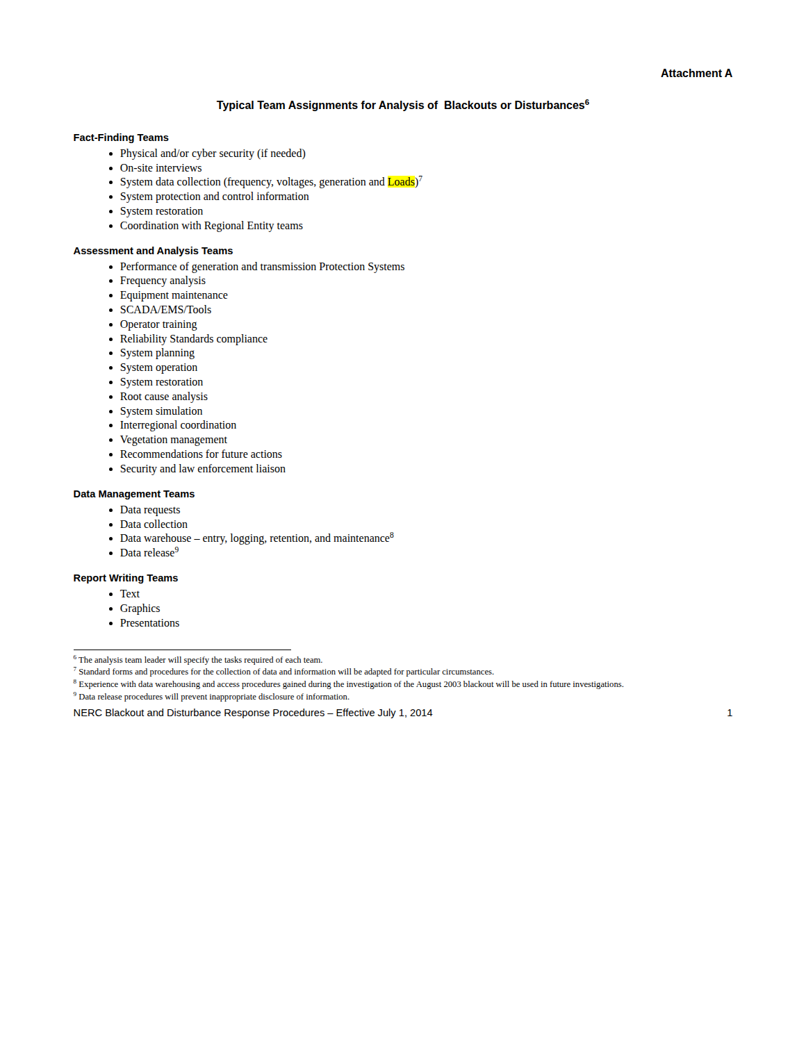Attachment A
Typical Team Assignments for Analysis of Blackouts or Disturbances6
Fact-Finding Teams
Physical and/or cyber security (if needed)
On-site interviews
System data collection (frequency, voltages, generation and Loads)7
System protection and control information
System restoration
Coordination with Regional Entity teams
Assessment and Analysis Teams
Performance of generation and transmission Protection Systems
Frequency analysis
Equipment maintenance
SCADA/EMS/Tools
Operator training
Reliability Standards compliance
System planning
System operation
System restoration
Root cause analysis
System simulation
Interregional coordination
Vegetation management
Recommendations for future actions
Security and law enforcement liaison
Data Management Teams
Data requests
Data collection
Data warehouse – entry, logging, retention, and maintenance8
Data release9
Report Writing Teams
Text
Graphics
Presentations
6 The analysis team leader will specify the tasks required of each team.
7 Standard forms and procedures for the collection of data and information will be adapted for particular circumstances.
8 Experience with data warehousing and access procedures gained during the investigation of the August 2003 blackout will be used in future investigations.
9 Data release procedures will prevent inappropriate disclosure of information.
NERC Blackout and Disturbance Response Procedures – Effective July 1, 2014 1